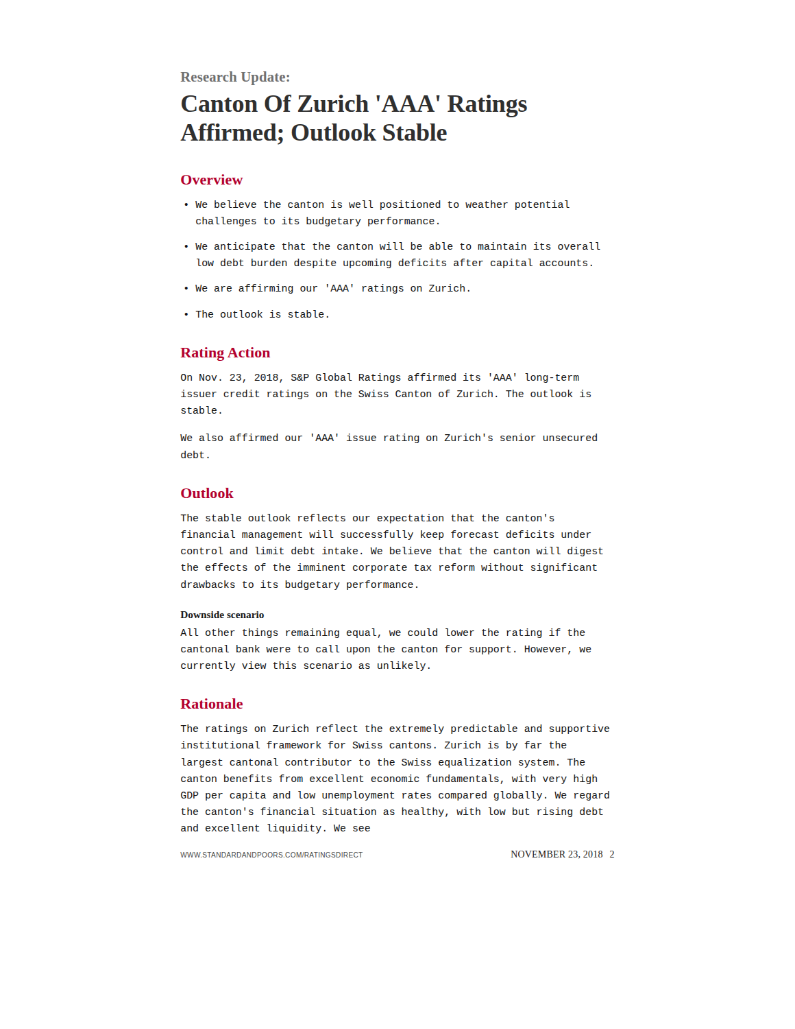Research Update:
Canton Of Zurich 'AAA' Ratings Affirmed; Outlook Stable
Overview
We believe the canton is well positioned to weather potential challenges to its budgetary performance.
We anticipate that the canton will be able to maintain its overall low debt burden despite upcoming deficits after capital accounts.
We are affirming our 'AAA' ratings on Zurich.
The outlook is stable.
Rating Action
On Nov. 23, 2018, S&P Global Ratings affirmed its 'AAA' long-term issuer credit ratings on the Swiss Canton of Zurich. The outlook is stable.
We also affirmed our 'AAA' issue rating on Zurich's senior unsecured debt.
Outlook
The stable outlook reflects our expectation that the canton's financial management will successfully keep forecast deficits under control and limit debt intake. We believe that the canton will digest the effects of the imminent corporate tax reform without significant drawbacks to its budgetary performance.
Downside scenario
All other things remaining equal, we could lower the rating if the cantonal bank were to call upon the canton for support. However, we currently view this scenario as unlikely.
Rationale
The ratings on Zurich reflect the extremely predictable and supportive institutional framework for Swiss cantons. Zurich is by far the largest cantonal contributor to the Swiss equalization system. The canton benefits from excellent economic fundamentals, with very high GDP per capita and low unemployment rates compared globally. We regard the canton's financial situation as healthy, with low but rising debt and excellent liquidity. We see
WWW.STANDARDANDPOORS.COM/RATINGSDIRECT
NOVEMBER 23, 20182